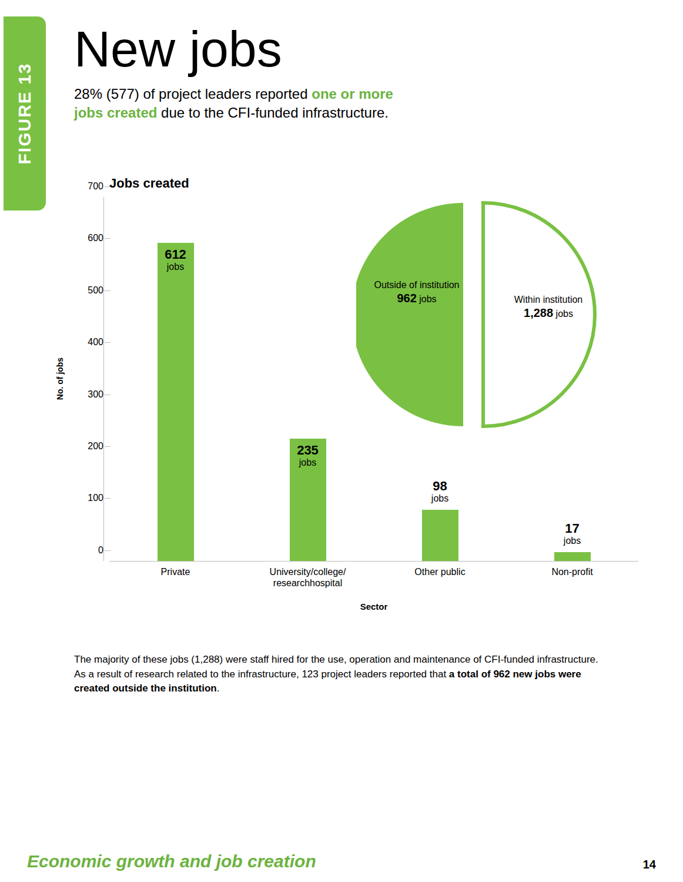FIGURE 13
New jobs
28% (577) of project leaders reported one or more jobs created due to the CFI-funded infrastructure.
Jobs created
No. of jobs
700
600
500
400
300
200
100
0
612jobs
235jobs
98jobs
17jobs
Outside of institution
962 jobs
Within institution
1,288 jobs
Private
University/college/
researchhospital
Other public
Non-profit
Sector
The majority of these jobs (1,288) were staff hired for the use, operation and maintenance of CFI-funded infrastructure. As a result of research related to the infrastructure, 123 project leaders reported that a total of 962 new jobs were created outside the institution.
Economic growth and job creation
14